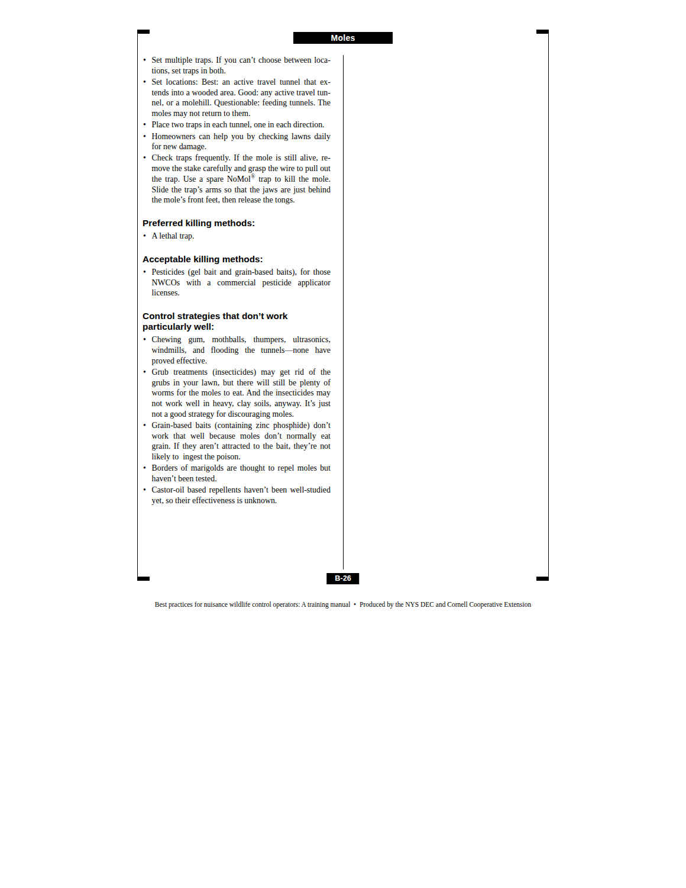Moles
Set multiple traps. If you can’t choose between locations, set traps in both.
Set locations: Best: an active travel tunnel that extends into a wooded area. Good: any active travel tunnel, or a molehill. Questionable: feeding tunnels. The moles may not return to them.
Place two traps in each tunnel, one in each direction.
Homeowners can help you by checking lawns daily for new damage.
Check traps frequently. If the mole is still alive, remove the stake carefully and grasp the wire to pull out the trap. Use a spare NoMol® trap to kill the mole. Slide the trap’s arms so that the jaws are just behind the mole’s front feet, then release the tongs.
Preferred killing methods:
A lethal trap.
Acceptable killing methods:
Pesticides (gel bait and grain-based baits), for those NWCOs with a commercial pesticide applicator licenses.
Control strategies that don’t work particularly well:
Chewing gum, mothballs, thumpers, ultrasonics, windmills, and flooding the tunnels—none have proved effective.
Grub treatments (insecticides) may get rid of the grubs in your lawn, but there will still be plenty of worms for the moles to eat. And the insecticides may not work well in heavy, clay soils, anyway. It’s just not a good strategy for discouraging moles.
Grain-based baits (containing zinc phosphide) don’t work that well because moles don’t normally eat grain. If they aren’t attracted to the bait, they’re not likely to ingest the poison.
Borders of marigolds are thought to repel moles but haven’t been tested.
Castor-oil based repellents haven’t been well-studied yet, so their effectiveness is unknown.
B-26
Best practices for nuisance wildlife control operators: A training manual • Produced by the NYS DEC and Cornell Cooperative Extension